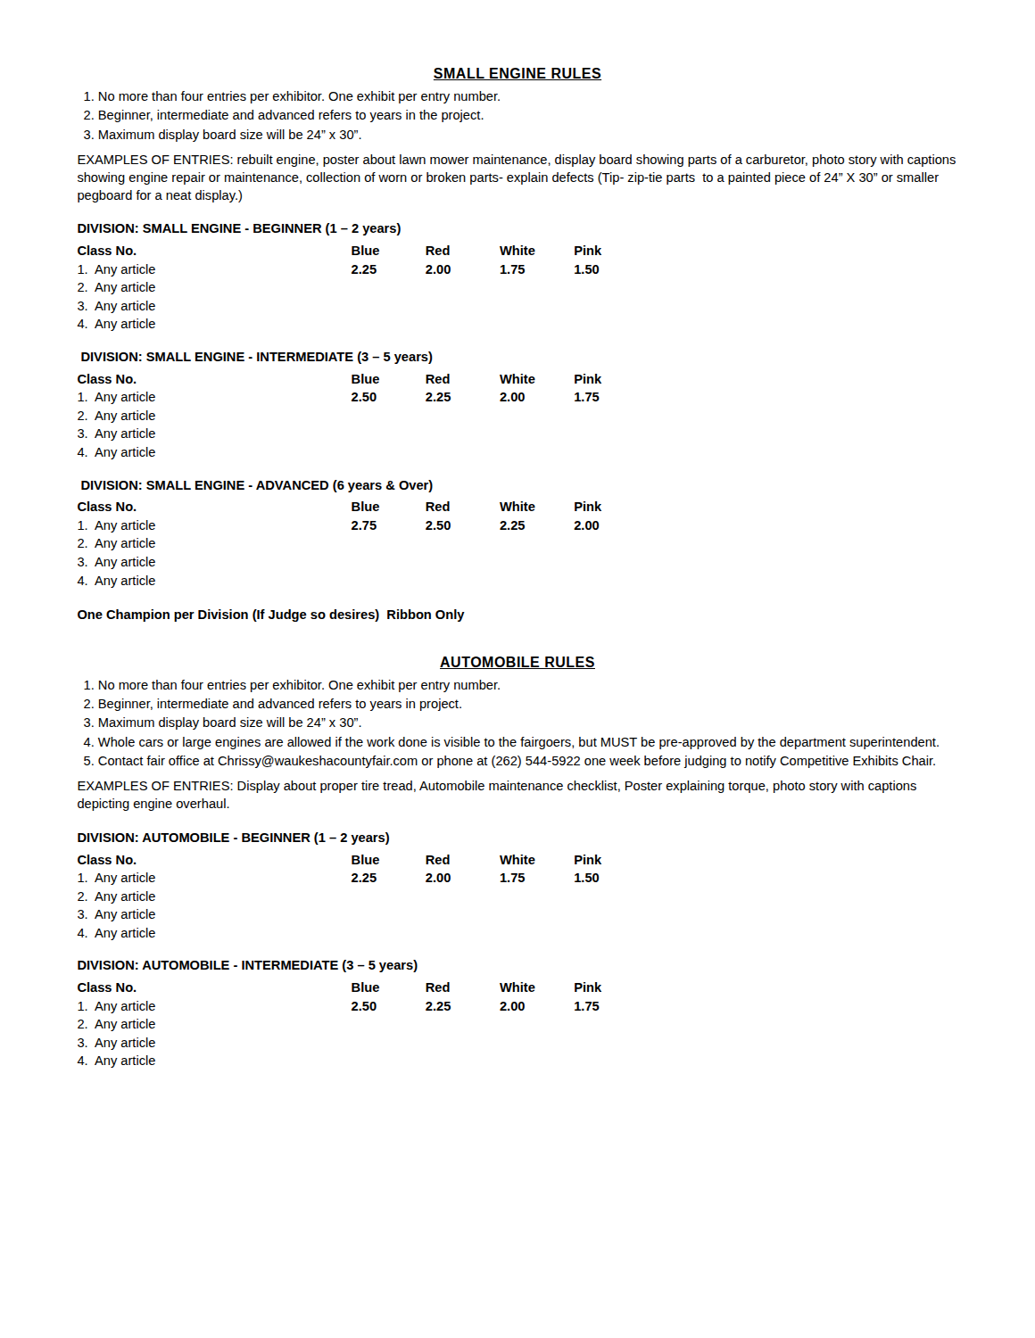SMALL ENGINE RULES
No more than four entries per exhibitor. One exhibit per entry number.
Beginner, intermediate and advanced refers to years in the project.
Maximum display board size will be 24” x 30”.
EXAMPLES OF ENTRIES: rebuilt engine, poster about lawn mower maintenance, display board showing parts of a carburetor, photo story with captions showing engine repair or maintenance, collection of worn or broken parts- explain defects (Tip- zip-tie parts to a painted piece of 24” X 30” or smaller pegboard for a neat display.)
DIVISION: SMALL ENGINE - BEGINNER (1 – 2 years)
| Class No. | Blue | Red | White | Pink |
| --- | --- | --- | --- | --- |
| 1. Any article | 2.25 | 2.00 | 1.75 | 1.50 |
| 2. Any article | | | | |
| 3. Any article | | | | |
| 4. Any article | | | | |
DIVISION: SMALL ENGINE - INTERMEDIATE (3 – 5 years)
| Class No. | Blue | Red | White | Pink |
| --- | --- | --- | --- | --- |
| 1. Any article | 2.50 | 2.25 | 2.00 | 1.75 |
| 2. Any article | | | | |
| 3. Any article | | | | |
| 4. Any article | | | | |
DIVISION: SMALL ENGINE - ADVANCED (6 years & Over)
| Class No. | Blue | Red | White | Pink |
| --- | --- | --- | --- | --- |
| 1. Any article | 2.75 | 2.50 | 2.25 | 2.00 |
| 2. Any article | | | | |
| 3. Any article | | | | |
| 4. Any article | | | | |
One Champion per Division (If Judge so desires) Ribbon Only
AUTOMOBILE RULES
No more than four entries per exhibitor. One exhibit per entry number.
Beginner, intermediate and advanced refers to years in project.
Maximum display board size will be 24” x 30”.
Whole cars or large engines are allowed if the work done is visible to the fairgoers, but MUST be pre-approved by the department superintendent.
Contact fair office at Chrissy@waukeshacountyfair.com or phone at (262) 544-5922 one week before judging to notify Competitive Exhibits Chair.
EXAMPLES OF ENTRIES: Display about proper tire tread, Automobile maintenance checklist, Poster explaining torque, photo story with captions depicting engine overhaul.
DIVISION: AUTOMOBILE - BEGINNER (1 – 2 years)
| Class No. | Blue | Red | White | Pink |
| --- | --- | --- | --- | --- |
| 1. Any article | 2.25 | 2.00 | 1.75 | 1.50 |
| 2. Any article | | | | |
| 3. Any article | | | | |
| 4. Any article | | | | |
DIVISION: AUTOMOBILE - INTERMEDIATE (3 – 5 years)
| Class No. | Blue | Red | White | Pink |
| --- | --- | --- | --- | --- |
| 1. Any article | 2.50 | 2.25 | 2.00 | 1.75 |
| 2. Any article | | | | |
| 3. Any article | | | | |
| 4. Any article | | | | |